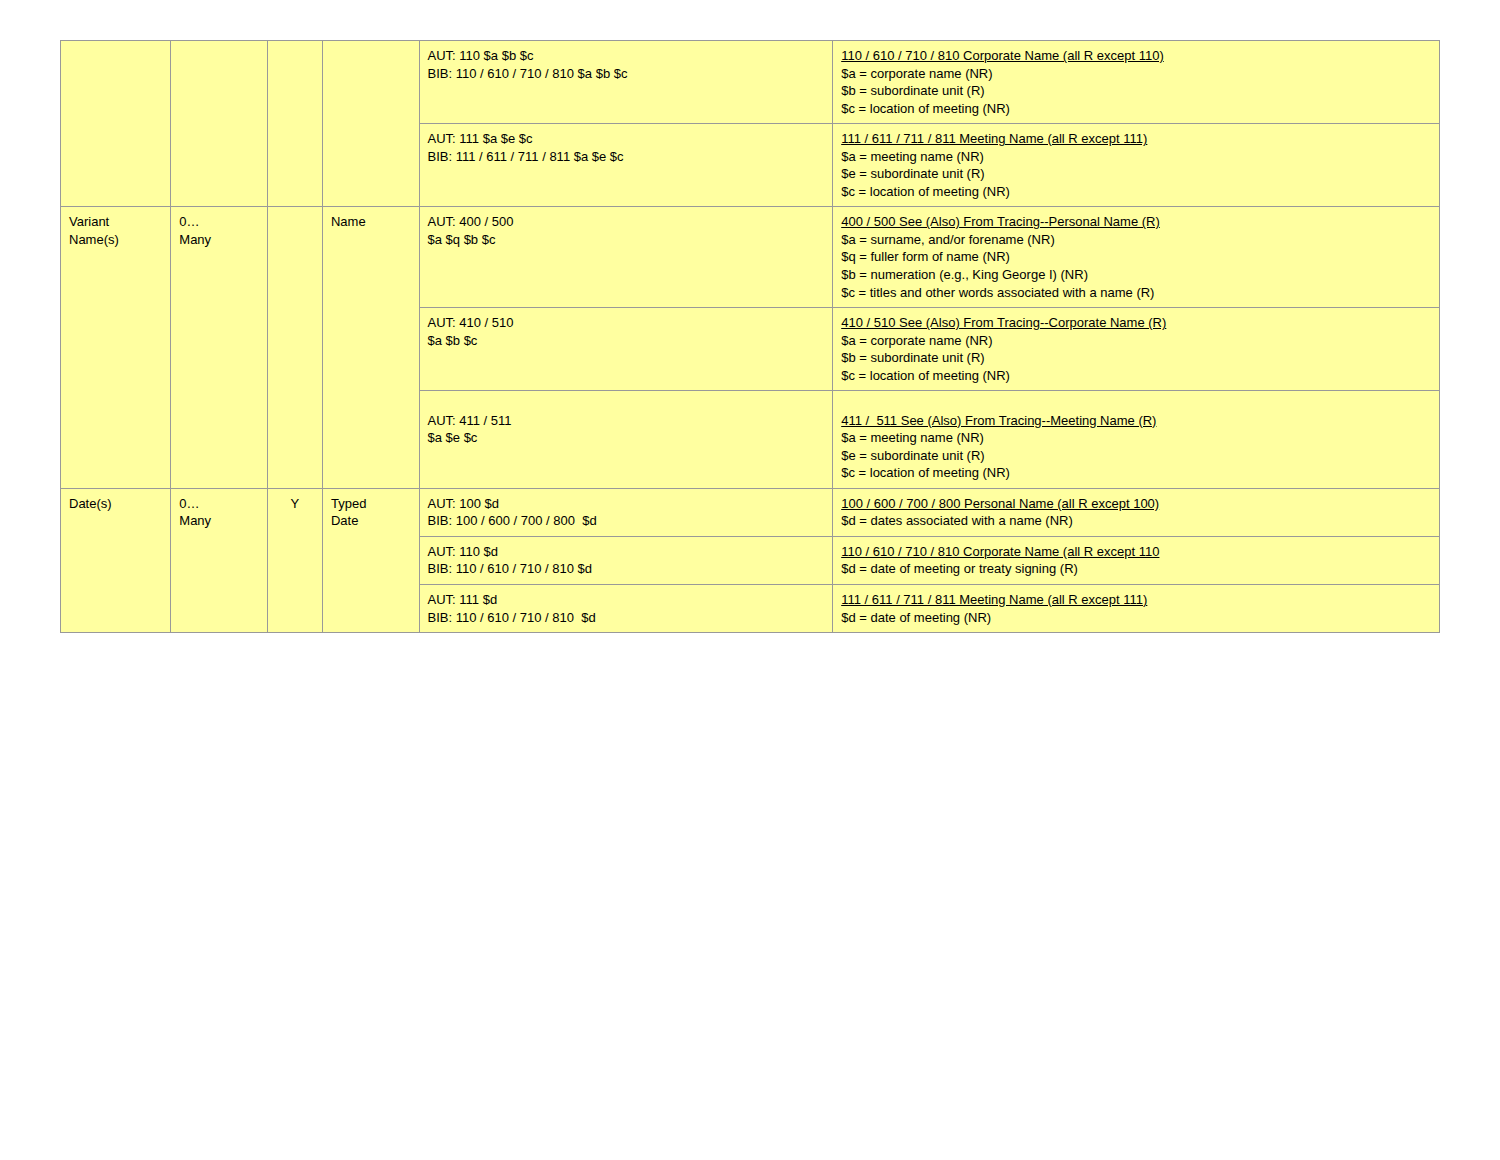| | | | | AUT: 110 $a $b $c BIB: 110 / 610 / 710 / 810 $a $b $c | 110 / 610 / 710 / 810 Corporate Name (all R except 110) $a = corporate name (NR) $b = subordinate unit (R) $c = location of meeting (NR) |
| AUT: 111 $a $e $c BIB: 111 / 611 / 711 / 811 $a $e $c | 111 / 611 / 711 / 811 Meeting Name (all R except 111) $a = meeting name (NR) $e = subordinate unit (R) $c = location of meeting (NR) |
| Variant Name(s) | 0… Many | | Name | AUT: 400 / 500 $a $q $b $c | 400 / 500 See (Also) From Tracing--Personal Name (R) $a = surname, and/or forename (NR) $q = fuller form of name (NR) $b = numeration (e.g., King George I) (NR) $c = titles and other words associated with a name (R) |
| AUT: 410 / 510 $a $b $c | 410 / 510 See (Also) From Tracing--Corporate Name (R) $a = corporate name (NR) $b = subordinate unit (R) $c = location of meeting (NR) |
| AUT: 411 / 511 $a $e $c | 411 / 511 See (Also) From Tracing--Meeting Name (R) $a = meeting name (NR) $e = subordinate unit (R) $c = location of meeting (NR) |
| Date(s) | 0… Many | Y | Typed Date | AUT: 100 $d BIB: 100 / 600 / 700 / 800 $d | 100 / 600 / 700 / 800 Personal Name (all R except 100) $d = dates associated with a name (NR) |
| AUT: 110 $d BIB: 110 / 610 / 710 / 810 $d | 110 / 610 / 710 / 810 Corporate Name (all R except 110 $d = date of meeting or treaty signing (R) |
| AUT: 111 $d BIB: 110 / 610 / 710 / 810 $d | 111 / 611 / 711 / 811 Meeting Name (all R except 111) $d = date of meeting (NR) |